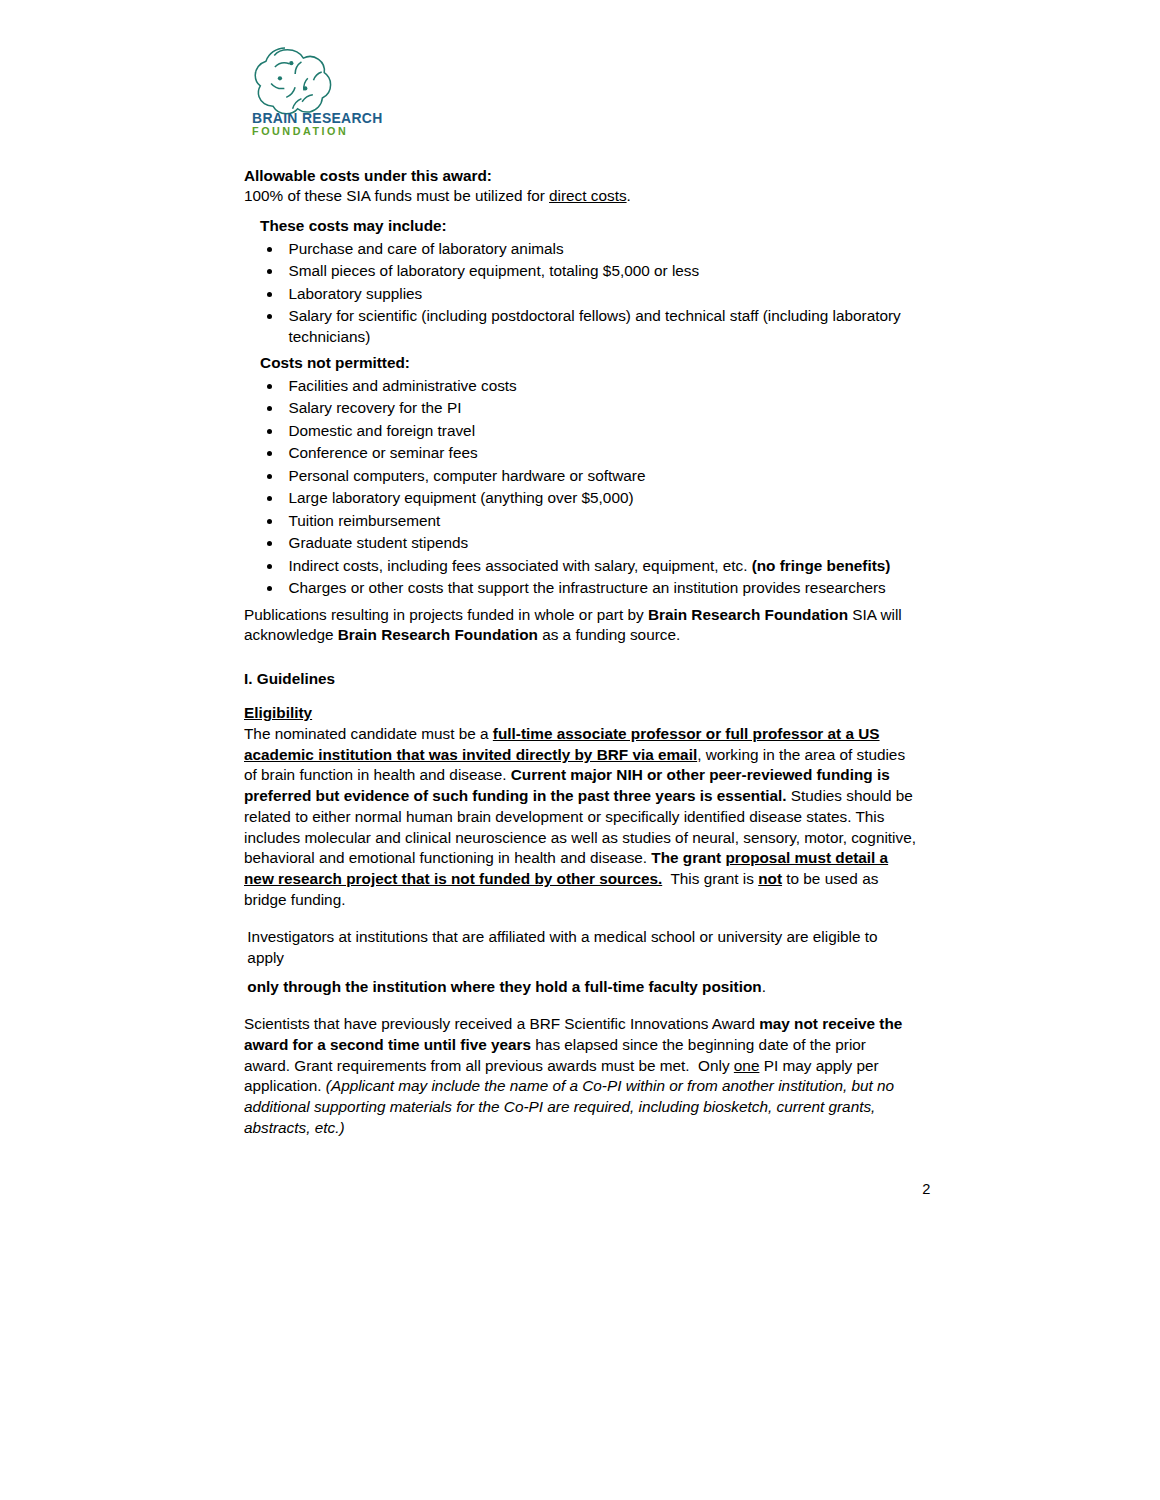BRAIN RESEARCH FOUNDATION
Allowable costs under this award:
100% of these SIA funds must be utilized for direct costs.
These costs may include:
Purchase and care of laboratory animals
Small pieces of laboratory equipment, totaling $5,000 or less
Laboratory supplies
Salary for scientific (including postdoctoral fellows) and technical staff (including laboratory technicians)
Costs not permitted:
Facilities and administrative costs
Salary recovery for the PI
Domestic and foreign travel
Conference or seminar fees
Personal computers, computer hardware or software
Large laboratory equipment (anything over $5,000)
Tuition reimbursement
Graduate student stipends
Indirect costs, including fees associated with salary, equipment, etc. (no fringe benefits)
Charges or other costs that support the infrastructure an institution provides researchers
Publications resulting in projects funded in whole or part by Brain Research Foundation SIA will acknowledge Brain Research Foundation as a funding source.
I. Guidelines
Eligibility
The nominated candidate must be a full-time associate professor or full professor at a US academic institution that was invited directly by BRF via email, working in the area of studies of brain function in health and disease. Current major NIH or other peer-reviewed funding is preferred but evidence of such funding in the past three years is essential. Studies should be related to either normal human brain development or specifically identified disease states. This includes molecular and clinical neuroscience as well as studies of neural, sensory, motor, cognitive, behavioral and emotional functioning in health and disease. The grant proposal must detail a new research project that is not funded by other sources. This grant is not to be used as bridge funding.
Investigators at institutions that are affiliated with a medical school or university are eligible to apply
only through the institution where they hold a full-time faculty position.
Scientists that have previously received a BRF Scientific Innovations Award may not receive the award for a second time until five years has elapsed since the beginning date of the prior award. Grant requirements from all previous awards must be met. Only one PI may apply per application. (A pplicant may include the name of a Co-PI within or from another institution, but no additional supporting materials for the Co-PI are required, including biosketch, current grants, abstracts, etc.)
2